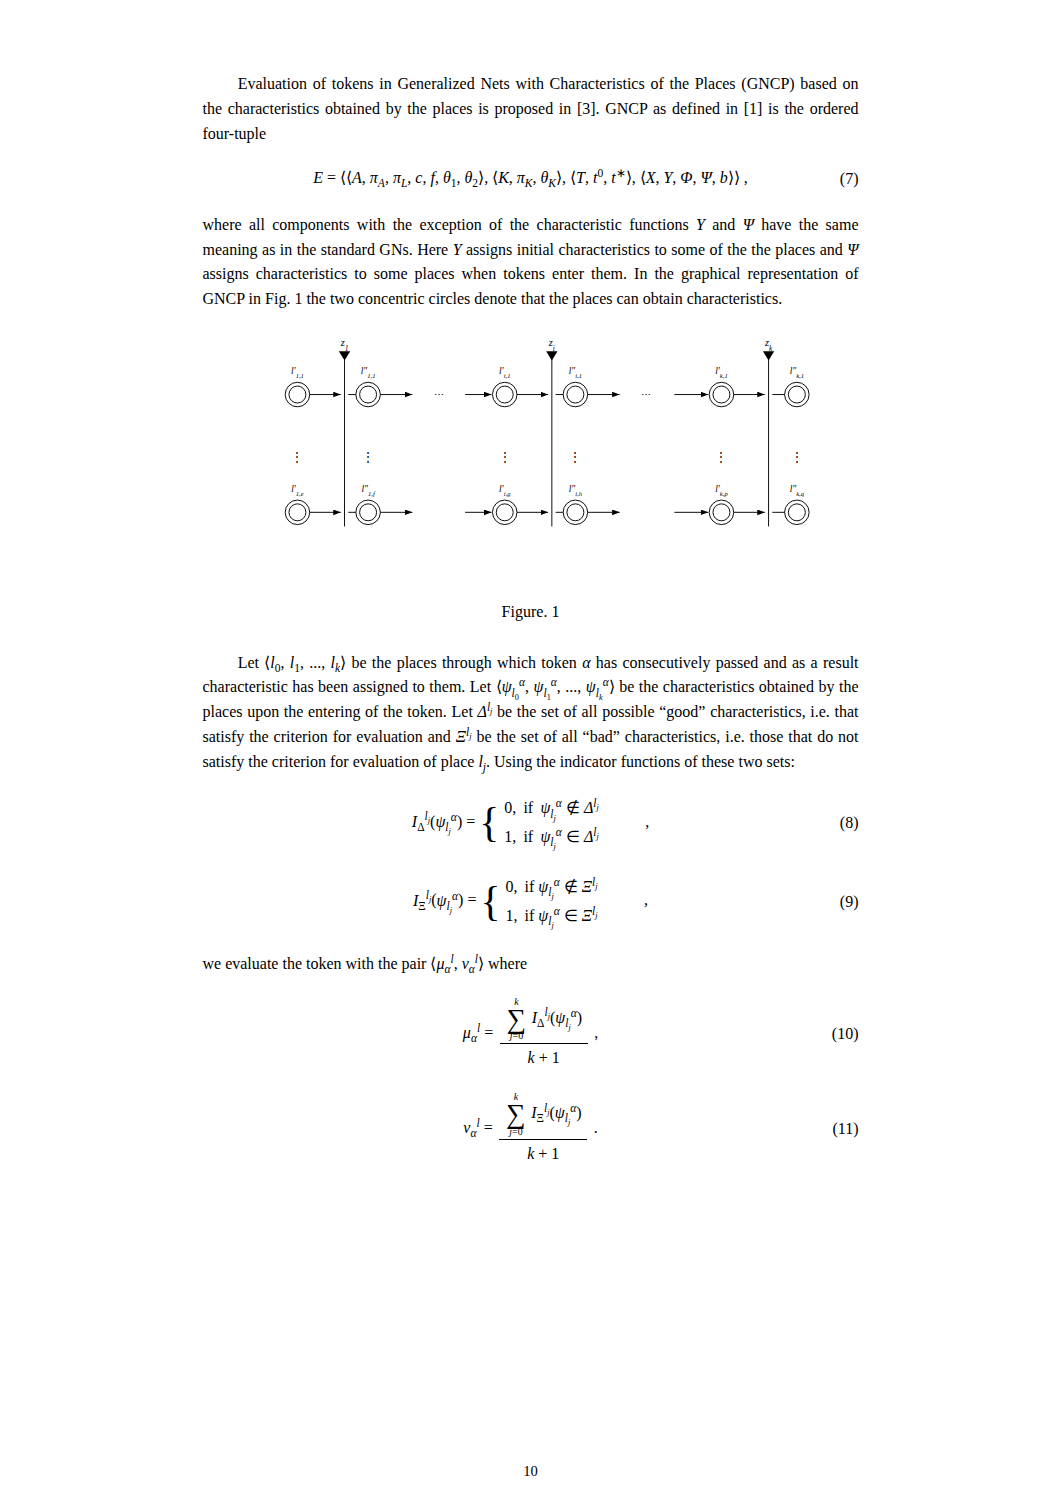Evaluation of tokens in Generalized Nets with Characteristics of the Places (GNCP) based on the characteristics obtained by the places is proposed in [3]. GNCP as defined in [1] is the ordered four-tuple
E = ⟨⟨A, πA, πL, c, f, θ1, θ2⟩, ⟨K, πK, θK⟩, ⟨T, t0, t∗⟩, ⟨X, Y, Φ, Ψ, b⟩⟩ ,
(7)
where all components with the exception of the characteristic functions Y and Ψ have the same meaning as in the standard GNs. Here Y assigns initial characteristics to some of the the places and Ψ assigns characteristics to some places when tokens enter them. In the graphical representation of GNCP in Fig. 1 the two concentric circles denote that the places can obtain characteristics.
z1 zi zk l′1,1 l″1,1 ⋯ l′i,1 l″i,1 ⋯ l′k,1 l″k,1 ⋮ ⋮ ⋮ ⋮ ⋮ ⋮ l′1,e l″1,f l′i,g l″i,h l′k,p l″k,q
Figure. 1
Let ⟨l0, l1, ..., lk⟩ be the places through which token α has consecutively passed and as a result characteristic has been assigned to them. Let ⟨ψl0α, ψl1α, ..., ψlkα⟩ be the characteristics obtained by the places upon the entering of the token. Let Δlj be the set of all possible “good” characteristics, i.e. that satisfy the criterion for evaluation and Ξlj be the set of all “bad” characteristics, i.e. those that do not satisfy the criterion for evaluation of place lj. Using the indicator functions of these two sets:
IΔlj(ψljα) = {
| 0, | if | ψ l j α ∉ Δ l j |
| 1, | if | ψ l j α ∈ Δ l j |
,
(8)
IΞlj(ψljα) = {
| 0, | if ψ l j α ∉ Ξ l j |
| 1, | if ψ l j α ∈ Ξ l j |
,
(9)
we evaluate the token with the pair ⟨μαl, ναl⟩ where
μαl = k ∑ j=0 IΔlj(ψljα) k + 1 ,
(10)
ναl = k ∑ j=0 IΞlj(ψljα) k + 1 .
(11)
10